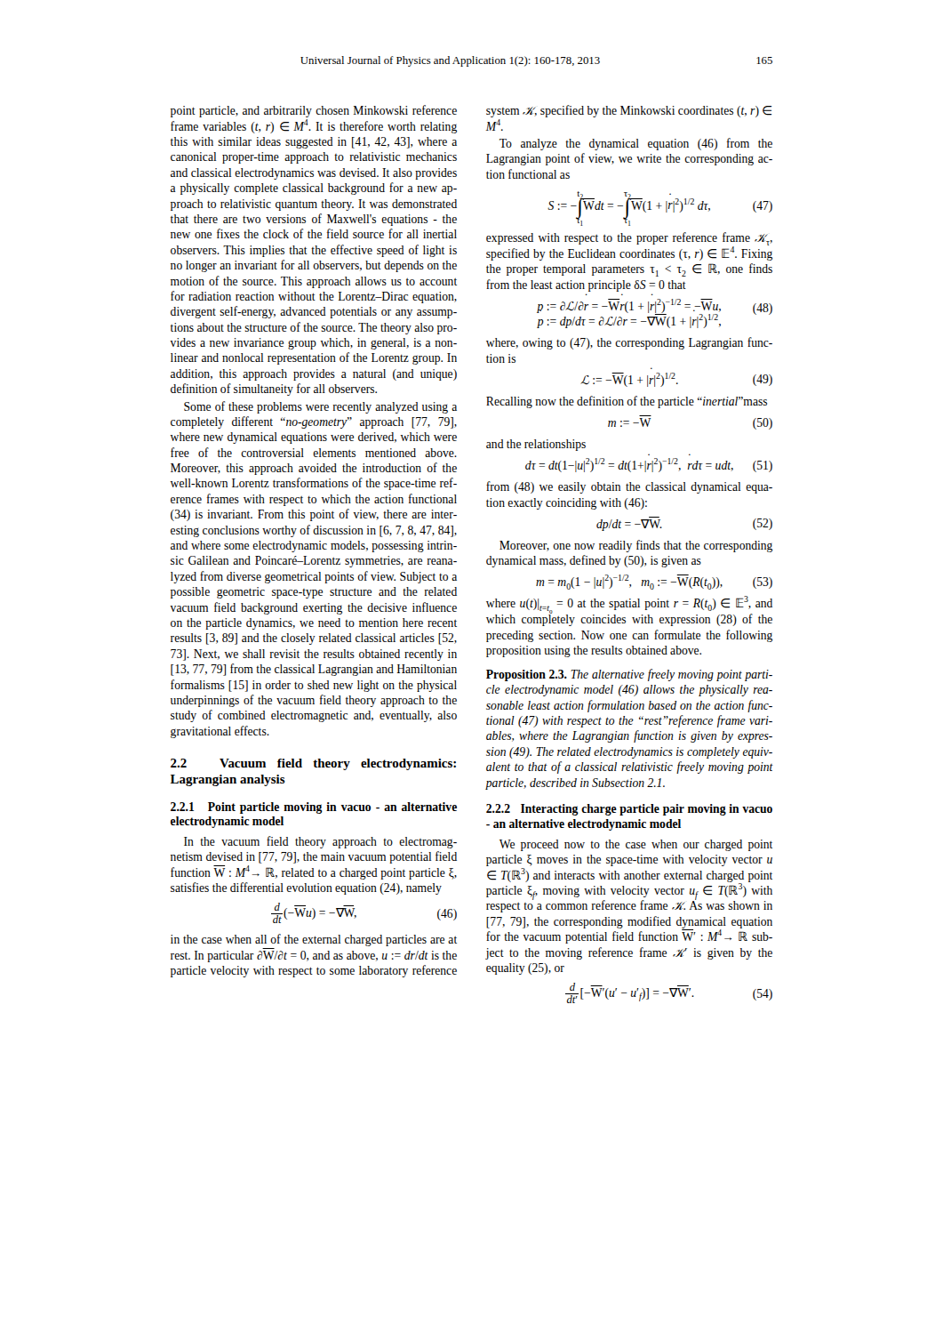Universal Journal of Physics and Application 1(2): 160-178, 2013
165
point particle, and arbitrarily chosen Minkowski reference frame variables (t, r) ∈ M4. It is therefore worth relating this with similar ideas suggested in [41, 42, 43], where a canonical proper-time approach to relativistic mechanics and classical electrodynamics was devised. It also provides a physically complete classical background for a new approach to relativistic quantum theory. It was demonstrated that there are two versions of Maxwell's equations - the new one fixes the clock of the field source for all inertial observers. This implies that the effective speed of light is no longer an invariant for all observers, but depends on the motion of the source. This approach allows us to account for radiation reaction without the Lorentz–Dirac equation, divergent self-energy, advanced potentials or any assumptions about the structure of the source. The theory also provides a new invariance group which, in general, is a nonlinear and nonlocal representation of the Lorentz group. In addition, this approach provides a natural (and unique) definition of simultaneity for all observers.
Some of these problems were recently analyzed using a completely different “no-geometry” approach [77, 79], where new dynamical equations were derived, which were free of the controversial elements mentioned above. Moreover, this approach avoided the introduction of the well-known Lorentz transformations of the space-time reference frames with respect to which the action functional (34) is invariant. From this point of view, there are interesting conclusions worthy of discussion in [6, 7, 8, 47, 84], and where some electrodynamic models, possessing intrinsic Galilean and Poincaré–Lorentz symmetries, are reanalyzed from diverse geometrical points of view. Subject to a possible geometric space-type structure and the related vacuum field background exerting the decisive influence on the particle dynamics, we need to mention here recent results [3, 89] and the closely related classical articles [52, 73]. Next, we shall revisit the results obtained recently in [13, 77, 79] from the classical Lagrangian and Hamiltonian formalisms [15] in order to shed new light on the physical underpinnings of the vacuum field theory approach to the study of combined electromagnetic and, eventually, also gravitational effects.
2.2 Vacuum field theory electrodynamics: Lagrangian analysis
2.2.1 Point particle moving in vacuo - an alternative electrodynamic model
In the vacuum field theory approach to electromagnetism devised in [77, 79], the main vacuum potential field function W : M4→ ℝ, related to a charged point particle ξ, satisfies the differential evolution equation (24), namely
ddt(−Wu) = −∇W, (46)
in the case when all of the external charged particles are at rest. In particular ∂W/∂t = 0, and as above, u := dr/dt is the particle velocity with respect to some laboratory reference system 𝒦, specified by the Minkowski coordinates (t, r) ∈ M4.
To analyze the dynamical equation (46) from the Lagrangian point of view, we write the corresponding action functional as
S := −t2∫t1 Wdt = −τ2∫τ1 W(1 + |r|2)1/2 dτ, (47)
expressed with respect to the proper reference frame 𝒦τ, specified by the Euclidean coordinates (τ, r) ∈ 𝔼4. Fixing the proper temporal parameters τ1 < τ2 ∈ ℝ, one finds from the least action principle δS = 0 that
(48) p := ∂ℒ/∂r = −Wr(1 + |r|2)−1/2 = −Wu, p := dp/dτ = ∂ℒ/∂r = −∇W(1 + |r|2)1/2,
where, owing to (47), the corresponding Lagrangian function is
ℒ := −W(1 + |r|2)1/2. (49)
Recalling now the definition of the particle “inertial”mass
m := −W (50)
and the relationships
dτ = dt(1−|u|2)1/2 = dt(1+|r|2)−1/2, rdτ = udt, (51)
from (48) we easily obtain the classical dynamical equation exactly coinciding with (46):
dp/dt = −∇W. (52)
Moreover, one now readily finds that the corresponding dynamical mass, defined by (50), is given as
m = m0(1 − |u|2)−1/2, m0 := −W(R(t0)), (53)
where u(t)|t=t0 = 0 at the spatial point r = R(t0) ∈ 𝔼3, and which completely coincides with expression (28) of the preceding section. Now one can formulate the following proposition using the results obtained above.
Proposition 2.3. The alternative freely moving point particle electrodynamic model (46) allows the physically reasonable least action formulation based on the action functional (47) with respect to the “rest”reference frame variables, where the Lagrangian function is given by expression (49). The related electrodynamics is completely equivalent to that of a classical relativistic freely moving point particle, described in Subsection 2.1.
2.2.2 Interacting charge particle pair moving in vacuo - an alternative electrodynamic model
We proceed now to the case when our charged point particle ξ moves in the space-time with velocity vector u ∈ T(ℝ3) and interacts with another external charged point particle ξf, moving with velocity vector uf ∈ T(ℝ3) with respect to a common reference frame 𝒦. As was shown in [77, 79], the corresponding modified dynamical equation for the vacuum potential field function W′ : M4→ ℝ subject to the moving reference frame 𝒦′ is given by the equality (25), or
ddt′[−W′(u′ − u′f)] = −∇W′. (54)